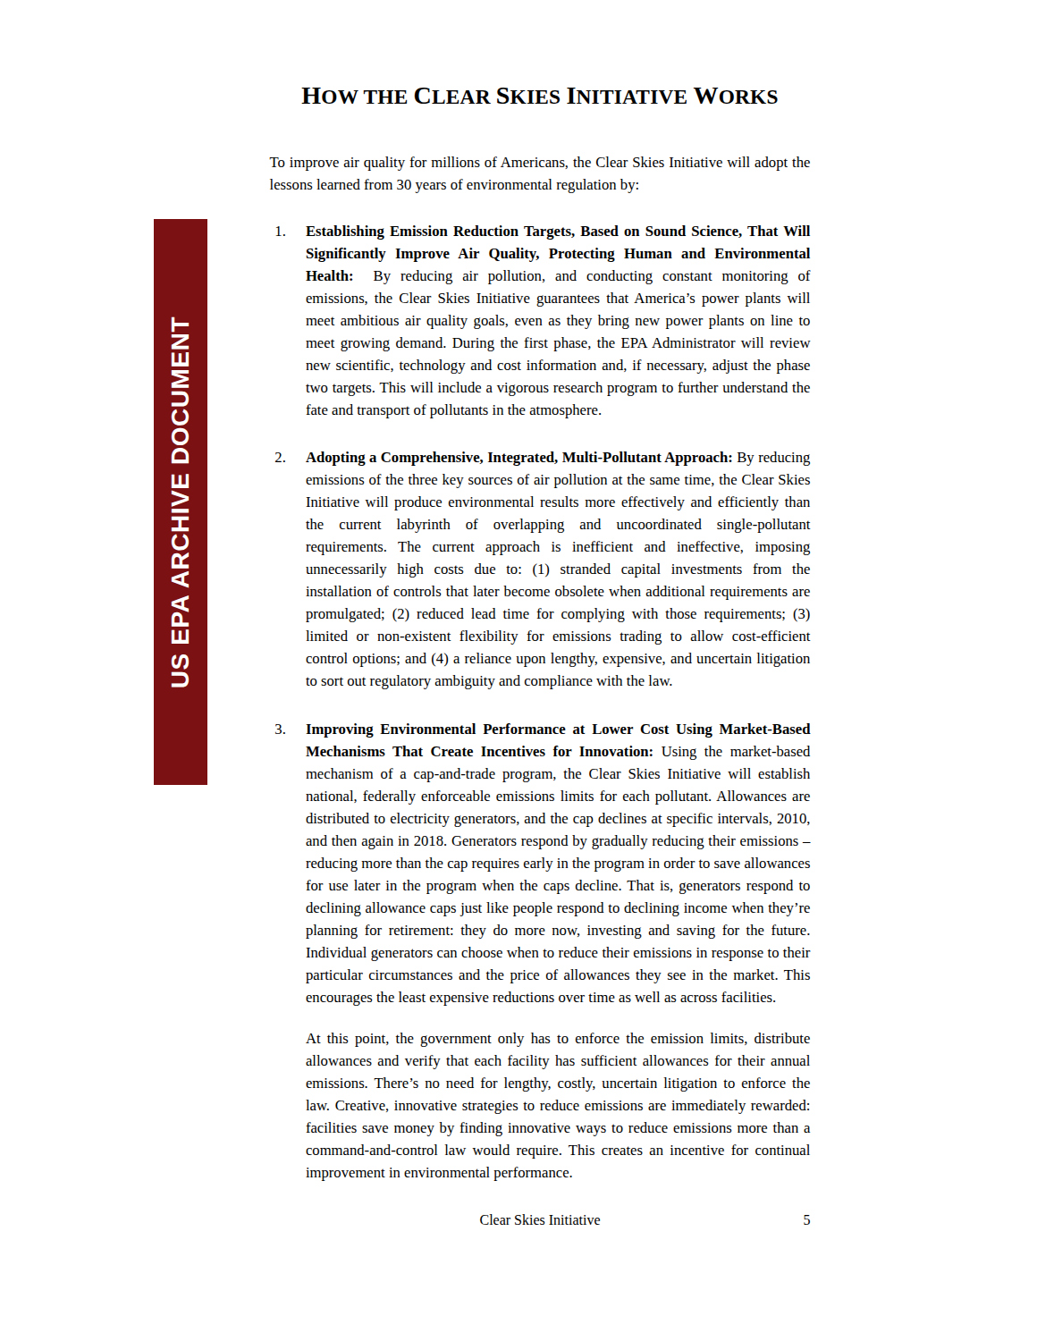US EPA ARCHIVE DOCUMENT
HOW THE CLEAR SKIES INITIATIVE WORKS
To improve air quality for millions of Americans, the Clear Skies Initiative will adopt the lessons learned from 30 years of environmental regulation by:
Establishing Emission Reduction Targets, Based on Sound Science, That Will Significantly Improve Air Quality, Protecting Human and Environmental Health: By reducing air pollution, and conducting constant monitoring of emissions, the Clear Skies Initiative guarantees that America’s power plants will meet ambitious air quality goals, even as they bring new power plants on line to meet growing demand. During the first phase, the EPA Administrator will review new scientific, technology and cost information and, if necessary, adjust the phase two targets. This will include a vigorous research program to further understand the fate and transport of pollutants in the atmosphere.
Adopting a Comprehensive, Integrated, Multi-Pollutant Approach: By reducing emissions of the three key sources of air pollution at the same time, the Clear Skies Initiative will produce environmental results more effectively and efficiently than the current labyrinth of overlapping and uncoordinated single-pollutant requirements. The current approach is inefficient and ineffective, imposing unnecessarily high costs due to: (1) stranded capital investments from the installation of controls that later become obsolete when additional requirements are promulgated; (2) reduced lead time for complying with those requirements; (3) limited or non-existent flexibility for emissions trading to allow cost-efficient control options; and (4) a reliance upon lengthy, expensive, and uncertain litigation to sort out regulatory ambiguity and compliance with the law.
Improving Environmental Performance at Lower Cost Using Market-Based Mechanisms That Create Incentives for Innovation: Using the market-based mechanism of a cap-and-trade program, the Clear Skies Initiative will establish national, federally enforceable emissions limits for each pollutant. Allowances are distributed to electricity generators, and the cap declines at specific intervals, 2010, and then again in 2018. Generators respond by gradually reducing their emissions – reducing more than the cap requires early in the program in order to save allowances for use later in the program when the caps decline. That is, generators respond to declining allowance caps just like people respond to declining income when they’re planning for retirement: they do more now, investing and saving for the future. Individual generators can choose when to reduce their emissions in response to their particular circumstances and the price of allowances they see in the market. This encourages the least expensive reductions over time as well as across facilities.
At this point, the government only has to enforce the emission limits, distribute allowances and verify that each facility has sufficient allowances for their annual emissions. There’s no need for lengthy, costly, uncertain litigation to enforce the law. Creative, innovative strategies to reduce emissions are immediately rewarded: facilities save money by finding innovative ways to reduce emissions more than a command-and-control law would require. This creates an incentive for continual improvement in environmental performance.
Clear Skies Initiative
5